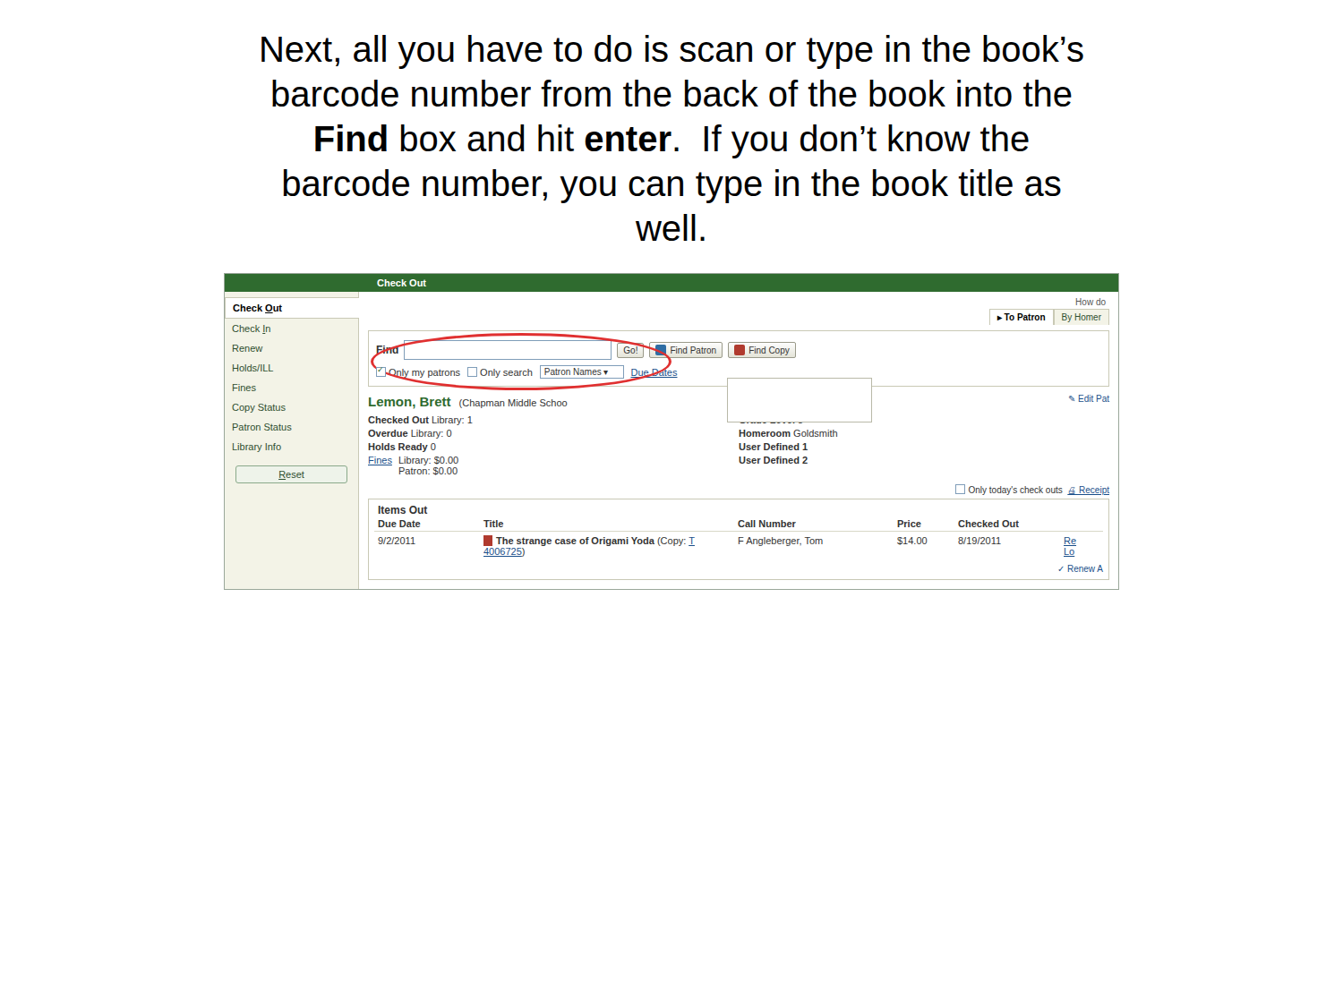Next, all you have to do is scan or type in the book’s barcode number from the back of the book into the Find box and hit enter. If you don’t know the barcode number, you can type in the book title as well.
Check Out
Check Out
Check In
Renew
Holds/ILL
Fines
Copy Status
Patron Status
Library Info
Reset
How do
▸ To Patron By Homer
Find Go! Find Patron Find Copy
Only my patrons Only search Patron Names ▾ Due Dates
✎ Edit Pat Lemon, Brett (Chapman Middle Schoo
Checked Out Library: 1
Overdue Library: 0
Holds Ready 0
Fines Library: $0.00
Patron: $0.00
Grade Level 8
Homeroom Goldsmith
User Defined 1
User Defined 2
Only today's check outs 🖨 Receipt
Items Out
| Due Date | Title | Call Number | Price | Checked Out | |
| --- | --- | --- | --- | --- | --- |
| 9/2/2011 | The strange case of Origami Yoda (Copy: T 4006725 ) | F Angleberger, Tom | $14.00 | 8/19/2011 | Re Lo |
✓ Renew A